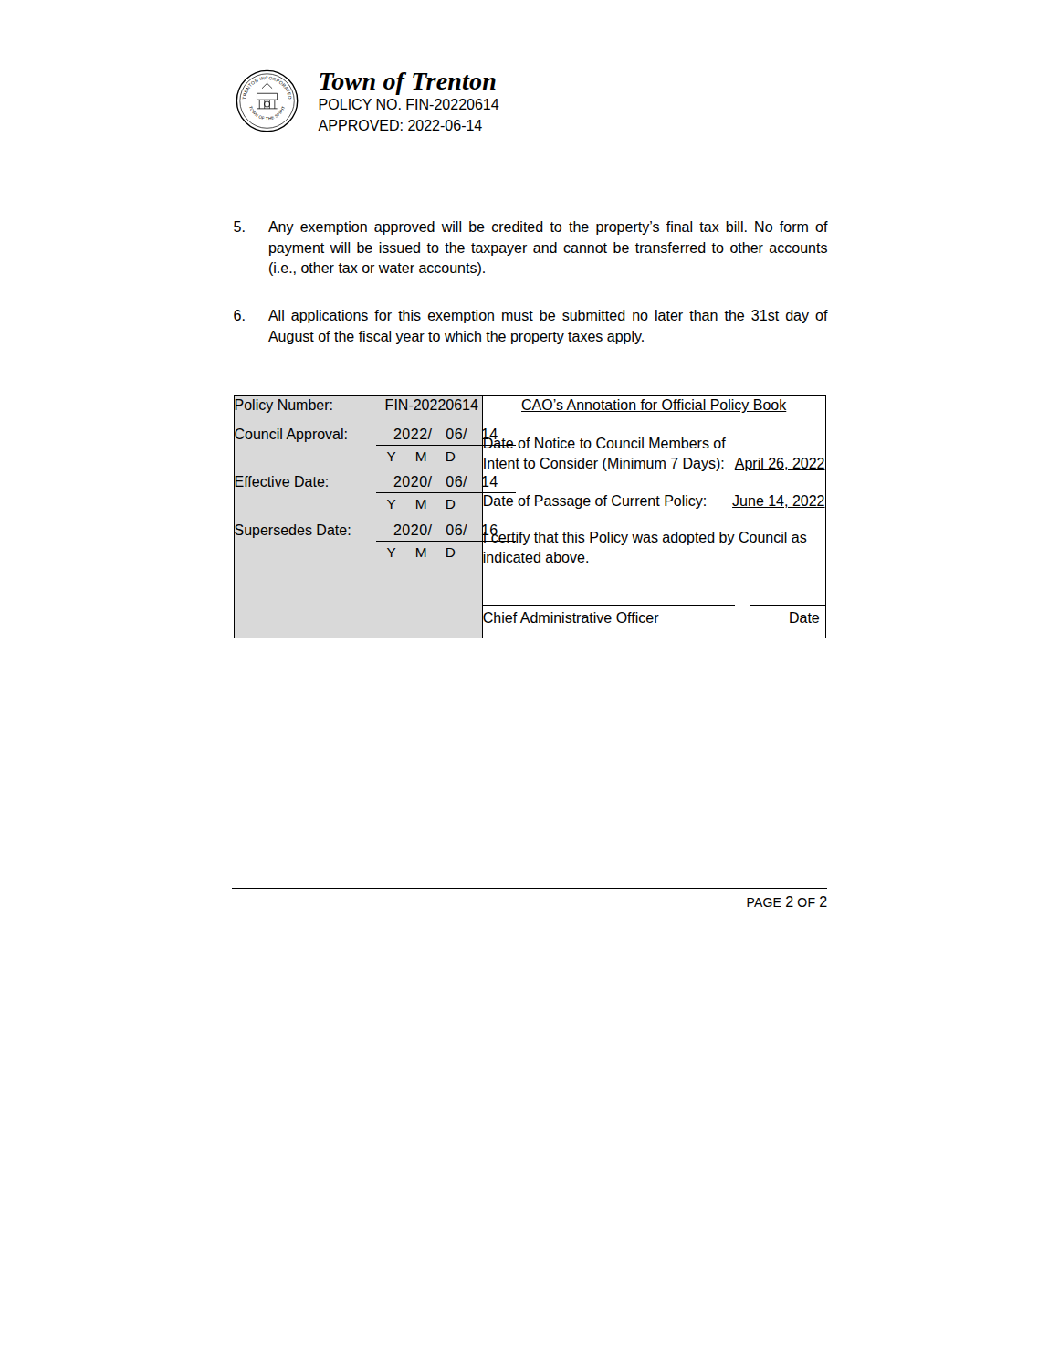TRENTON INCORPORATED TOWN OF THE SPIRIT
Town of Trenton
POLICY NO. FIN-20220614
APPROVED: 2022-06-14
5. Any exemption approved will be credited to the property’s final tax bill. No form of payment will be issued to the taxpayer and cannot be transferred to other accounts (i.e., other tax or water accounts).
6. All applications for this exemption must be submitted no later than the 31st day of August of the fiscal year to which the property taxes apply.
| Policy Number: FIN-20220614 Council Approval: 2022/ 06/ 14 Y M D Effective Date: 2020/ 06/ 14 Y M D Supersedes Date: 2020/ 06/ 16 Y M D | CAO’s Annotation for Official Policy Book Date of Notice to Council Members of Intent to Consider (Minimum 7 Days): April 26, 2022 Date of Passage of Current Policy: June 14, 2022 I certify that this Policy was adopted by Council as indicated above. Chief Administrative Officer Date |
PAGE 2 OF 2